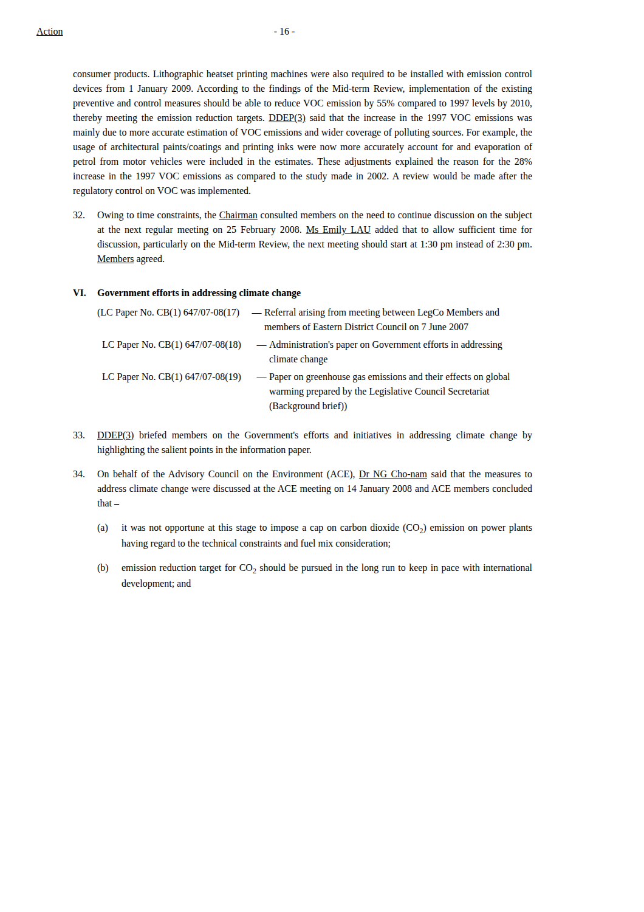Action
- 16 -
consumer products. Lithographic heatset printing machines were also required to be installed with emission control devices from 1 January 2009. According to the findings of the Mid-term Review, implementation of the existing preventive and control measures should be able to reduce VOC emission by 55% compared to 1997 levels by 2010, thereby meeting the emission reduction targets. DDEP(3) said that the increase in the 1997 VOC emissions was mainly due to more accurate estimation of VOC emissions and wider coverage of polluting sources. For example, the usage of architectural paints/coatings and printing inks were now more accurately account for and evaporation of petrol from motor vehicles were included in the estimates. These adjustments explained the reason for the 28% increase in the 1997 VOC emissions as compared to the study made in 2002. A review would be made after the regulatory control on VOC was implemented.
32.
Owing to time constraints, the Chairman consulted members on the need to continue discussion on the subject at the next regular meeting on 25 February 2008. Ms Emily LAU added that to allow sufficient time for discussion, particularly on the Mid-term Review, the next meeting should start at 1:30 pm instead of 2:30 pm. Members agreed.
VI.
Government efforts in addressing climate change
(LC Paper No. CB(1) 647/07-08(17)
—
Referral arising from meeting between LegCo Members and members of Eastern District Council on 7 June 2007
LC Paper No. CB(1) 647/07-08(18)
—
Administration's paper on Government efforts in addressing climate change
LC Paper No. CB(1) 647/07-08(19)
—
Paper on greenhouse gas emissions and their effects on global warming prepared by the Legislative Council Secretariat (Background brief))
33.
DDEP(3) briefed members on the Government's efforts and initiatives in addressing climate change by highlighting the salient points in the information paper.
34.
On behalf of the Advisory Council on the Environment (ACE), Dr NG Cho-nam said that the measures to address climate change were discussed at the ACE meeting on 14 January 2008 and ACE members concluded that –
(a)
it was not opportune at this stage to impose a cap on carbon dioxide (CO2) emission on power plants having regard to the technical constraints and fuel mix consideration;
(b)
emission reduction target for CO2 should be pursued in the long run to keep in pace with international development; and